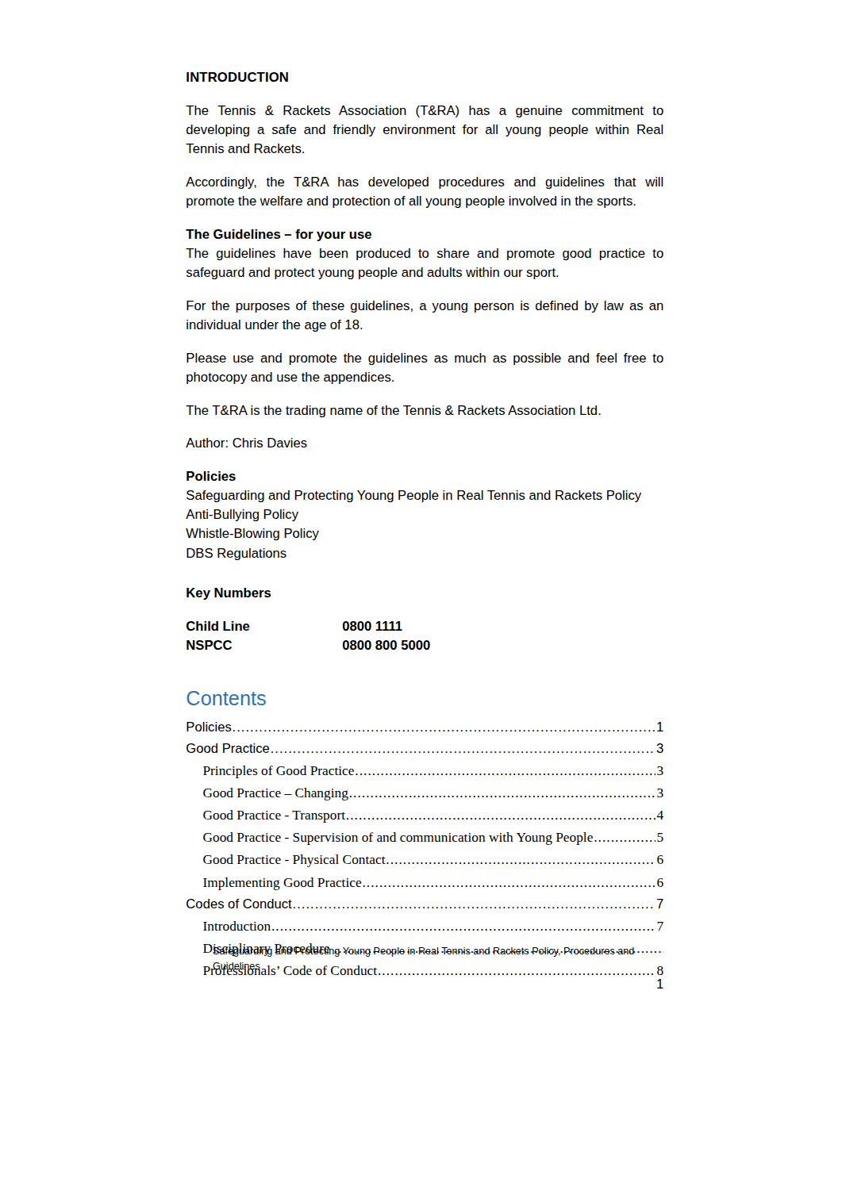INTRODUCTION
The Tennis & Rackets Association (T&RA) has a genuine commitment to developing a safe and friendly environment for all young people within Real Tennis and Rackets.
Accordingly, the T&RA has developed procedures and guidelines that will promote the welfare and protection of all young people involved in the sports.
The Guidelines – for your use
The guidelines have been produced to share and promote good practice to safeguard and protect young people and adults within our sport.
For the purposes of these guidelines, a young person is defined by law as an individual under the age of 18.
Please use and promote the guidelines as much as possible and feel free to photocopy and use the appendices.
The T&RA is the trading name of the Tennis & Rackets Association Ltd.
Author: Chris Davies
Policies
Safeguarding and Protecting Young People in Real Tennis and Rackets Policy
Anti-Bullying Policy
Whistle-Blowing Policy
DBS Regulations
Key Numbers
| Child Line | 0800 1111 |
| NSPCC | 0800 800 5000 |
Contents
Policies ....................................................................................................................... 1
Good Practice ........................................................................................................... 3
Principles of Good Practice ......................................................................................... 3
Good Practice – Changing ......................................................................................... 3
Good Practice - Transport ........................................................................................... 4
Good Practice - Supervision of and communication with Young People ................... 5
Good Practice - Physical Contact .............................................................................. 6
Implementing Good Practice ....................................................................................... 6
Codes of Conduct ..................................................................................................... 7
Introduction ............................................................................................................. 7
Disciplinary Procedure .............................................................................................. 7
Professionals’ Code of Conduct ................................................................................ 8
Safeguarding and Protecting Young People in Real Tennis and Rackets Policy, Procedures and Guidelines
1